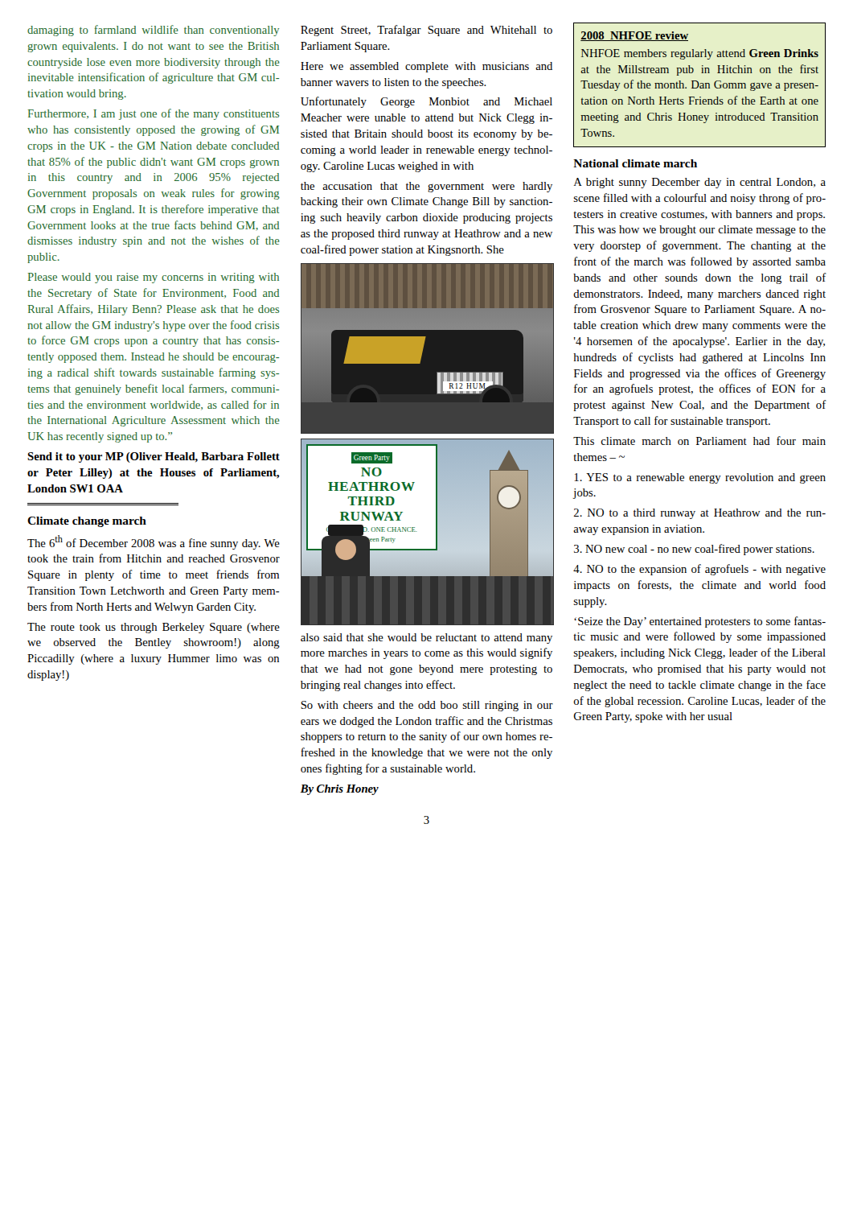damaging to farmland wildlife than conventionally grown equivalents. I do not want to see the British countryside lose even more biodiversity through the inevitable intensification of agriculture that GM cultivation would bring.
Furthermore, I am just one of the many constituents who has consistently opposed the growing of GM crops in the UK - the GM Nation debate concluded that 85% of the public didn't want GM crops grown in this country and in 2006 95% rejected Government proposals on weak rules for growing GM crops in England. It is therefore imperative that Government looks at the true facts behind GM, and dismisses industry spin and not the wishes of the public.
Please would you raise my concerns in writing with the Secretary of State for Environment, Food and Rural Affairs, Hilary Benn? Please ask that he does not allow the GM industry's hype over the food crisis to force GM crops upon a country that has consistently opposed them. Instead he should be encouraging a radical shift towards sustainable farming systems that genuinely benefit local farmers, communities and the environment worldwide, as called for in the International Agriculture Assessment which the UK has recently signed up to.”
Send it to your MP (Oliver Heald, Barbara Follett or Peter Lilley) at the Houses of Parliament, London SW1 OAA
Climate change march
The 6th of December 2008 was a fine sunny day. We took the train from Hitchin and reached Grosvenor Square in plenty of time to meet friends from Transition Town Letchworth and Green Party members from North Herts and Welwyn Garden City.
The route took us through Berkeley Square (where we observed the Bentley showroom!) along Piccadilly (where a luxury Hummer limo was on display!)
Regent Street, Trafalgar Square and Whitehall to Parliament Square.
Here we assembled complete with musicians and banner wavers to listen to the speeches.
Unfortunately George Monbiot and Michael Meacher were unable to attend but Nick Clegg insisted that Britain should boost its economy by becoming a world leader in renewable energy technology. Caroline Lucas weighed in with
the accusation that the government were hardly backing their own Climate Change Bill by sanctioning such heavily carbon dioxide producing projects as the proposed third runway at Heathrow and a new coal-fired power station at Kingsnorth. She
R12 HUM
Green Party
NO
HEATHROW
THIRD
RUNWAY
ONE WORLD. ONE CHANCE.
Vote Green Party
also said that she would be reluctant to attend many more marches in years to come as this would signify that we had not gone beyond mere protesting to bringing real changes into effect.
So with cheers and the odd boo still ringing in our ears we dodged the London traffic and the Christmas shoppers to return to the sanity of our own homes refreshed in the knowledge that we were not the only ones fighting for a sustainable world.
By Chris Honey
2008 NHFOE review
NHFOE members regularly attend Green Drinks at the Millstream pub in Hitchin on the first Tuesday of the month. Dan Gomm gave a presentation on North Herts Friends of the Earth at one meeting and Chris Honey introduced Transition Towns.
National climate march
A bright sunny December day in central London, a scene filled with a colourful and noisy throng of protesters in creative costumes, with banners and props. This was how we brought our climate message to the very doorstep of government. The chanting at the front of the march was followed by assorted samba bands and other sounds down the long trail of demonstrators. Indeed, many marchers danced right from Grosvenor Square to Parliament Square. A notable creation which drew many comments were the '4 horsemen of the apocalypse'. Earlier in the day, hundreds of cyclists had gathered at Lincolns Inn Fields and progressed via the offices of Greenergy for an agrofuels protest, the offices of EON for a protest against New Coal, and the Department of Transport to call for sustainable transport.
This climate march on Parliament had four main themes – ~
1. YES to a renewable energy revolution and green jobs.
2. NO to a third runway at Heathrow and the runaway expansion in aviation.
3. NO new coal - no new coal-fired power stations.
4. NO to the expansion of agrofuels - with negative impacts on forests, the climate and world food supply.
‘Seize the Day’ entertained protesters to some fantastic music and were followed by some impassioned speakers, including Nick Clegg, leader of the Liberal Democrats, who promised that his party would not neglect the need to tackle climate change in the face of the global recession. Caroline Lucas, leader of the Green Party, spoke with her usual
3